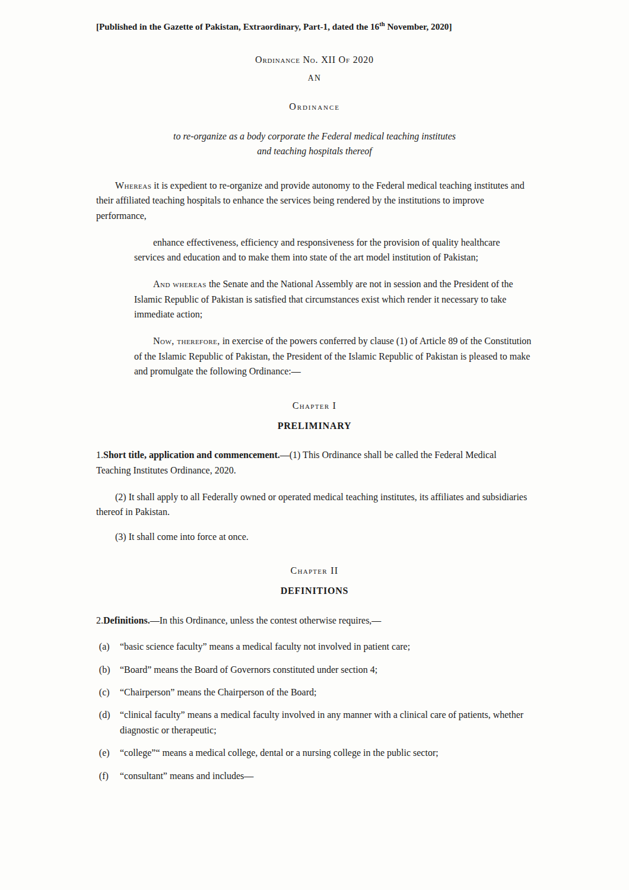[Published in the Gazette of Pakistan, Extraordinary, Part-1, dated the 16th November, 2020]
Ordinance No. XII Of 2020
AN
Ordinance
to re-organize as a body corporate the Federal medical teaching institutes
and teaching hospitals thereof
Whereas it is expedient to re-organize and provide autonomy to the Federal medical teaching institutes and their affiliated teaching hospitals to enhance the services being rendered by the institutions to improve performance,
enhance effectiveness, efficiency and responsiveness for the provision of quality healthcare services and education and to make them into state of the art model institution of Pakistan;
And whereas the Senate and the National Assembly are not in session and the President of the Islamic Republic of Pakistan is satisfied that circumstances exist which render it necessary to take immediate action;
Now, therefore, in exercise of the powers conferred by clause (1) of Article 89 of the Constitution of the Islamic Republic of Pakistan, the President of the Islamic Republic of Pakistan is pleased to make and promulgate the following Ordinance:—
Chapter I
PRELIMINARY
1. Short title, application and commencement.—(1) This Ordinance shall be called the Federal Medical Teaching Institutes Ordinance, 2020.
(2) It shall apply to all Federally owned or operated medical teaching institutes, its affiliates and subsidiaries thereof in Pakistan.
(3) It shall come into force at once.
Chapter II
DEFINITIONS
2. Definitions.—In this Ordinance, unless the contest otherwise requires,—
(a)“basic science faculty” means a medical faculty not involved in patient care;
(b)“Board” means the Board of Governors constituted under section 4;
(c)“Chairperson” means the Chairperson of the Board;
(d)“clinical faculty” means a medical faculty involved in any manner with a clinical care of patients, whether diagnostic or therapeutic;
(e)“college”“ means a medical college, dental or a nursing college in the public sector;
(f)“consultant” means and includes—